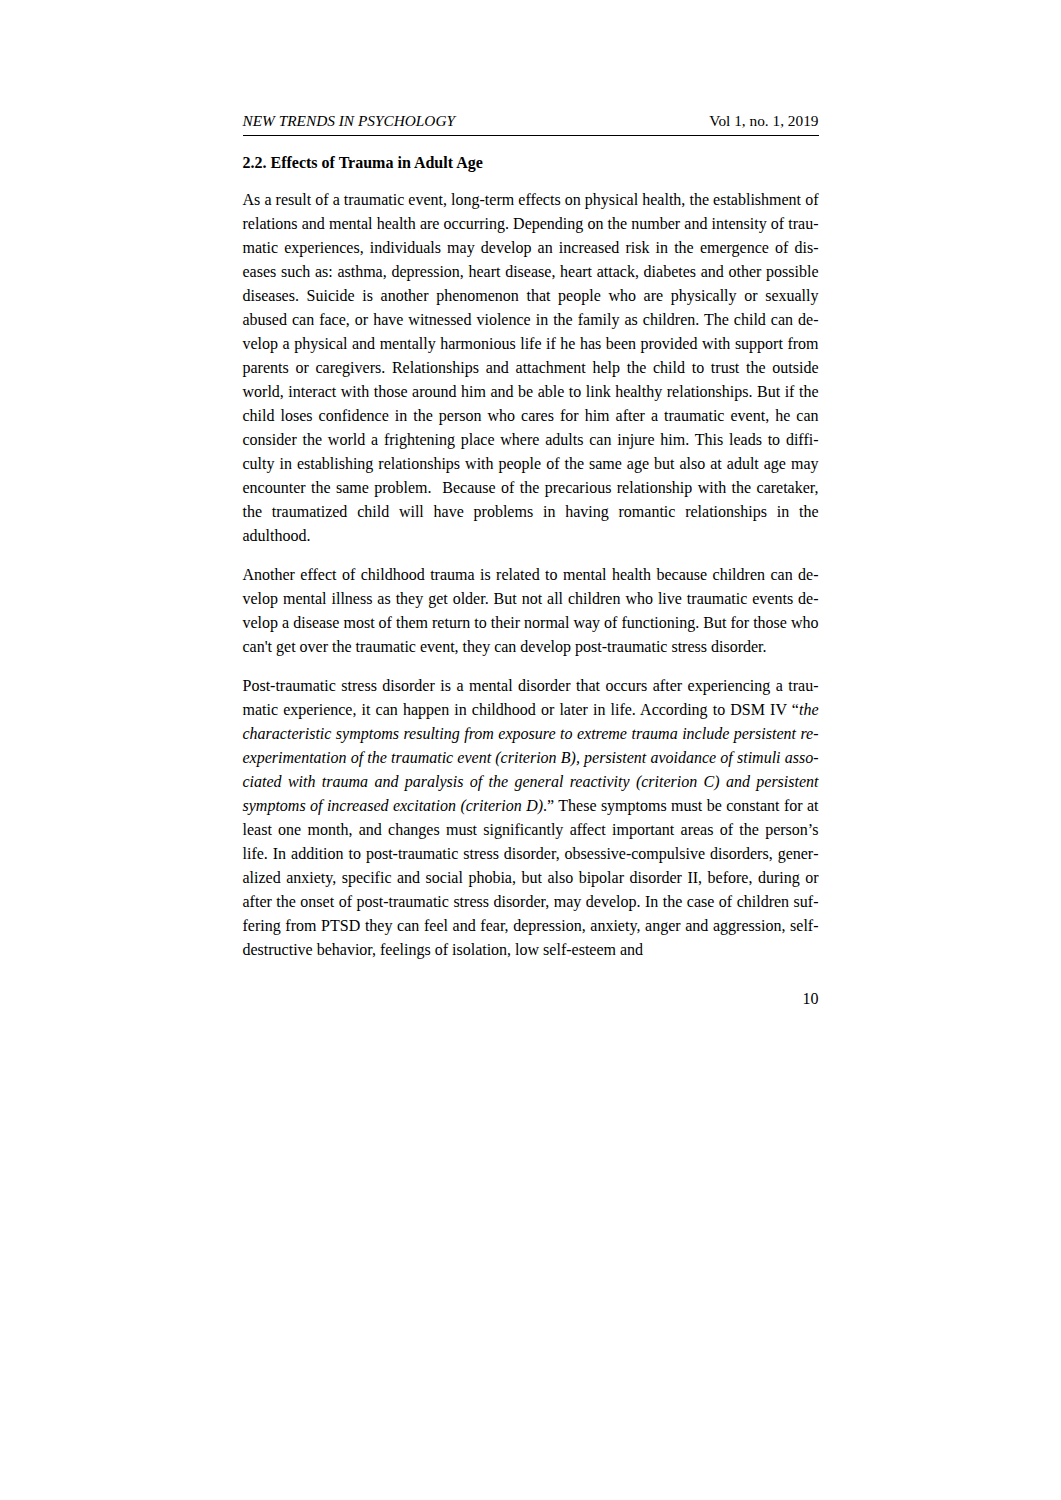NEW TRENDS IN PSYCHOLOGY Vol 1, no. 1, 2019
2.2. Effects of Trauma in Adult Age
As a result of a traumatic event, long-term effects on physical health, the establishment of relations and mental health are occurring. Depending on the number and intensity of traumatic experiences, individuals may develop an increased risk in the emergence of diseases such as: asthma, depression, heart disease, heart attack, diabetes and other possible diseases. Suicide is another phenomenon that people who are physically or sexually abused can face, or have witnessed violence in the family as children. The child can develop a physical and mentally harmonious life if he has been provided with support from parents or caregivers. Relationships and attachment help the child to trust the outside world, interact with those around him and be able to link healthy relationships. But if the child loses confidence in the person who cares for him after a traumatic event, he can consider the world a frightening place where adults can injure him. This leads to difficulty in establishing relationships with people of the same age but also at adult age may encounter the same problem. Because of the precarious relationship with the caretaker, the traumatized child will have problems in having romantic relationships in the adulthood.
Another effect of childhood trauma is related to mental health because children can develop mental illness as they get older. But not all children who live traumatic events develop a disease most of them return to their normal way of functioning. But for those who can't get over the traumatic event, they can develop post-traumatic stress disorder.
Post-traumatic stress disorder is a mental disorder that occurs after experiencing a traumatic experience, it can happen in childhood or later in life. According to DSM IV “the characteristic symptoms resulting from exposure to extreme trauma include persistent re-experimentation of the traumatic event (criterion B), persistent avoidance of stimuli associated with trauma and paralysis of the general reactivity (criterion C) and persistent symptoms of increased excitation (criterion D).” These symptoms must be constant for at least one month, and changes must significantly affect important areas of the person’s life. In addition to post-traumatic stress disorder, obsessive-compulsive disorders, generalized anxiety, specific and social phobia, but also bipolar disorder II, before, during or after the onset of post-traumatic stress disorder, may develop. In the case of children suffering from PTSD they can feel and fear, depression, anxiety, anger and aggression, self-destructive behavior, feelings of isolation, low self-esteem and
10